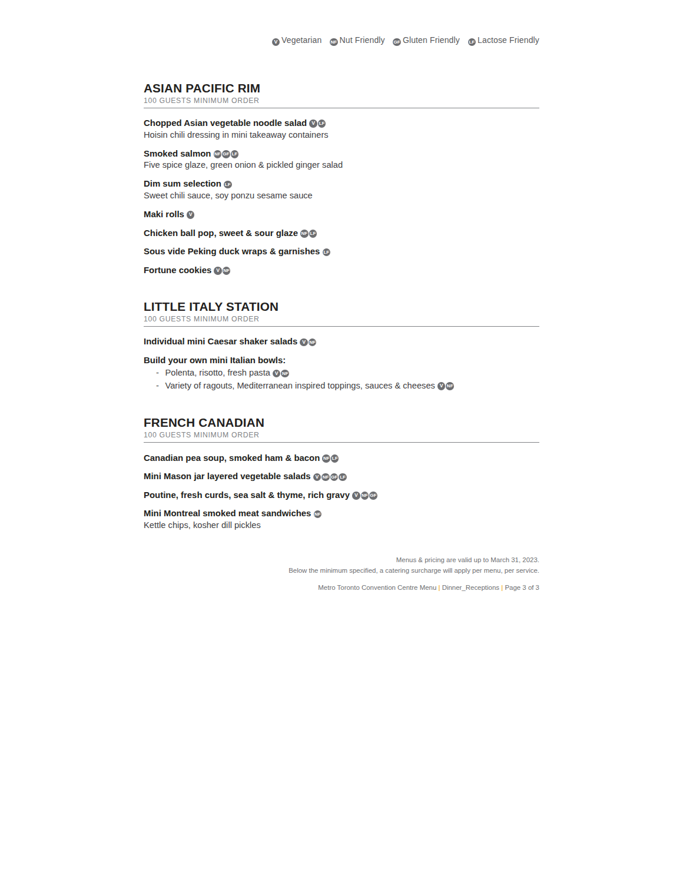VVegetarian NFNut Friendly GFGluten Friendly LFLactose Friendly
Asian Pacific Rim
100 guests minimum order
Chopped Asian vegetable noodle salad VLF
Hoisin chili dressing in mini takeaway containers
Smoked salmon NF GF LF
Five spice glaze, green onion & pickled ginger salad
Dim sum selection LF
Sweet chili sauce, soy ponzu sesame sauce
Maki rolls V
Chicken ball pop, sweet & sour glaze NF LF
Sous vide Peking duck wraps & garnishes LF
Fortune cookies VNF
Little Italy Station
100 guests minimum order
Individual mini Caesar shaker salads VNF
Build your own mini Italian bowls:
Polenta, risotto, fresh pasta VNF
Variety of ragouts, Mediterranean inspired toppings, sauces & cheeses VNF
French Canadian
100 guests minimum order
Canadian pea soup, smoked ham & bacon NF LF
Mini Mason jar layered vegetable salads VNF GF LF
Poutine, fresh curds, sea salt & thyme, rich gravy VNF GF
Mini Montreal smoked meat sandwiches NF
Kettle chips, kosher dill pickles
Menus & pricing are valid up to March 31, 2023.
Below the minimum specified, a catering surcharge will apply per menu, per service.
Metro Toronto Convention Centre Menu | Dinner_Receptions | Page 3 of 3